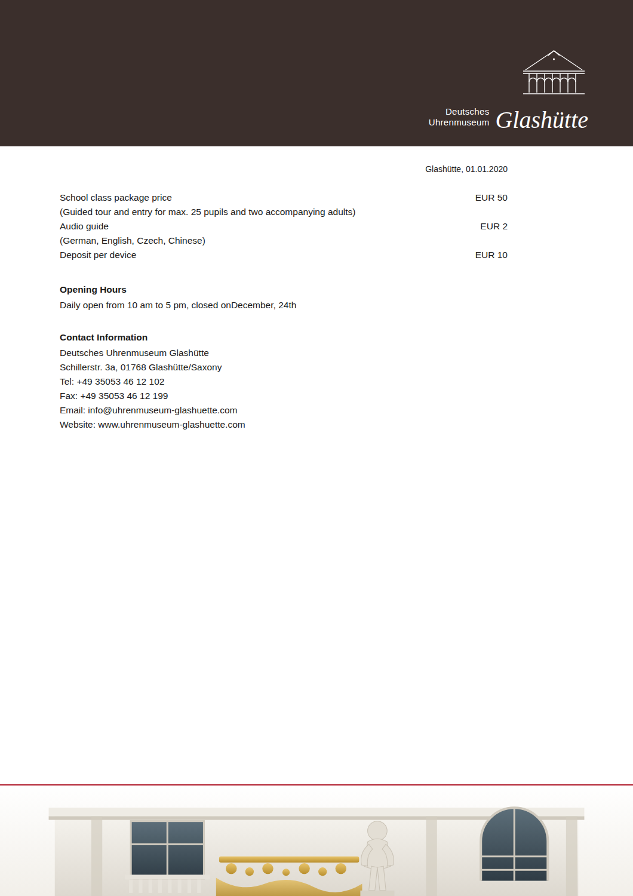Deutsches
Uhrenmuseum Glashütte
Glashütte, 01.01.2020
| School class package price | EUR 50 |
| (Guided tour and entry for max. 25 pupils and two accompanying adults) | |
| Audio guide | EUR 2 |
| (German, English, Czech, Chinese) | |
| Deposit per device | EUR 10 |
Opening Hours
Daily open from 10 am to 5 pm, closed onDecember, 24th
Contact Information
Deutsches Uhrenmuseum Glashütte
Schillerstr. 3a, 01768 Glashütte/Saxony
Tel: +49 35053 46 12 102
Fax: +49 35053 46 12 199
Email: info@uhrenmuseum-glashuette.com
Website: www.uhrenmuseum-glashuette.com